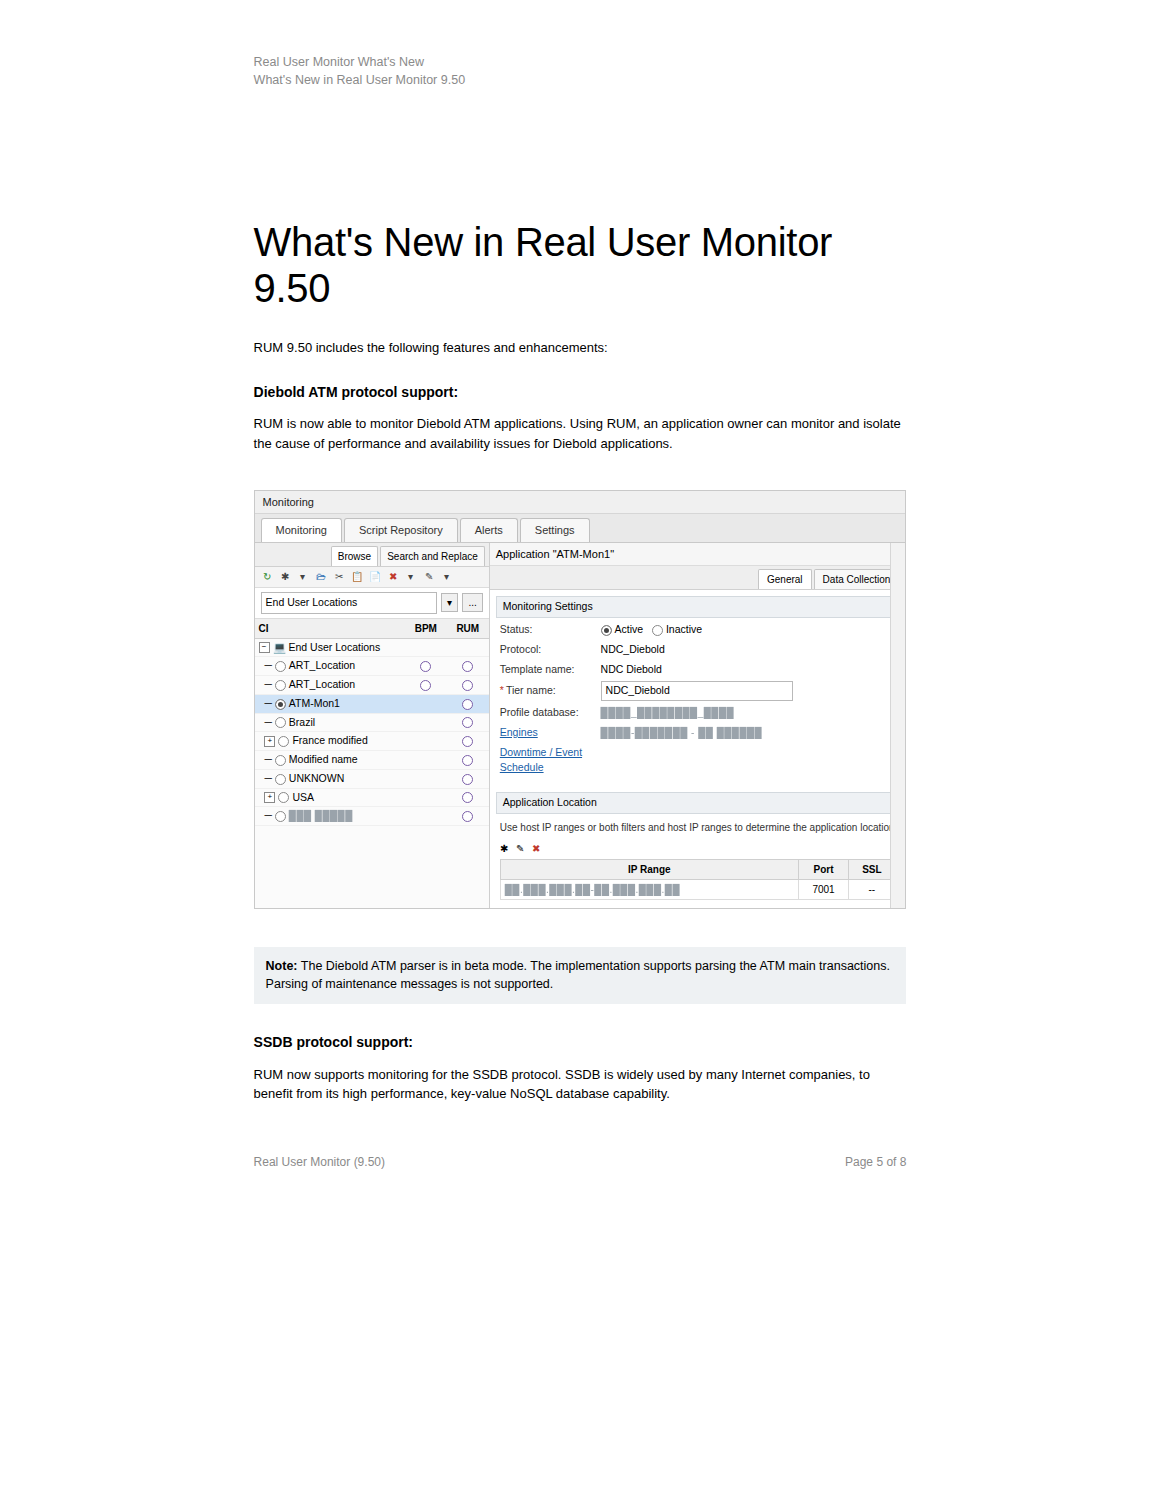Real User Monitor What's New
What's New in Real User Monitor 9.50
What's New in Real User Monitor 9.50
RUM 9.50 includes the following features and enhancements:
Diebold ATM protocol support:
RUM is now able to monitor Diebold ATM applications. Using RUM, an application owner can monitor and isolate the cause of performance and availability issues for Diebold applications.
Monitoring
Monitoring
Script Repository
Alerts
Settings
Browse
Search and Replace
↻ ✱ ▾ 🗁 ✂ 📋 📄 ✖ ▾ ✎ ▾
End User Locations
▾
...
| CI | BPM | RUM |
| --- | --- | --- |
| − 💻 End User Locations | | |
| ─ ART_Location | | |
| ─ ART_Location | | |
| ─ ATM-Mon1 | | |
| ─ Brazil | | |
| + France modified | | |
| ─ Modified name | | |
| ─ UNKNOWN | | |
| + USA | | |
| ─ ███ █████ | | |
Application "ATM-Mon1"
General
Data Collection
Monitoring Settings
Status:
Active Inactive
Protocol:
NDC_Diebold
Template name:
NDC Diebold
*Tier name:
NDC_Diebold
Profile database:
████_████████_████
Engines
████-███████ - ██ ██████
Downtime / Event Schedule
Application Location
Use host IP ranges or both filters and host IP ranges to determine the application location
✱ ✎ ✖
| IP Range | Port | SSL |
| --- | --- | --- |
| ██.███.███.██-██.███.███.██ | 7001 | -- |
Note: The Diebold ATM parser is in beta mode. The implementation supports parsing the ATM main transactions. Parsing of maintenance messages is not supported.
SSDB protocol support:
RUM now supports monitoring for the SSDB protocol. SSDB is widely used by many Internet companies, to benefit from its high performance, key-value NoSQL database capability.
Real User Monitor (9.50)
Page 5 of 8